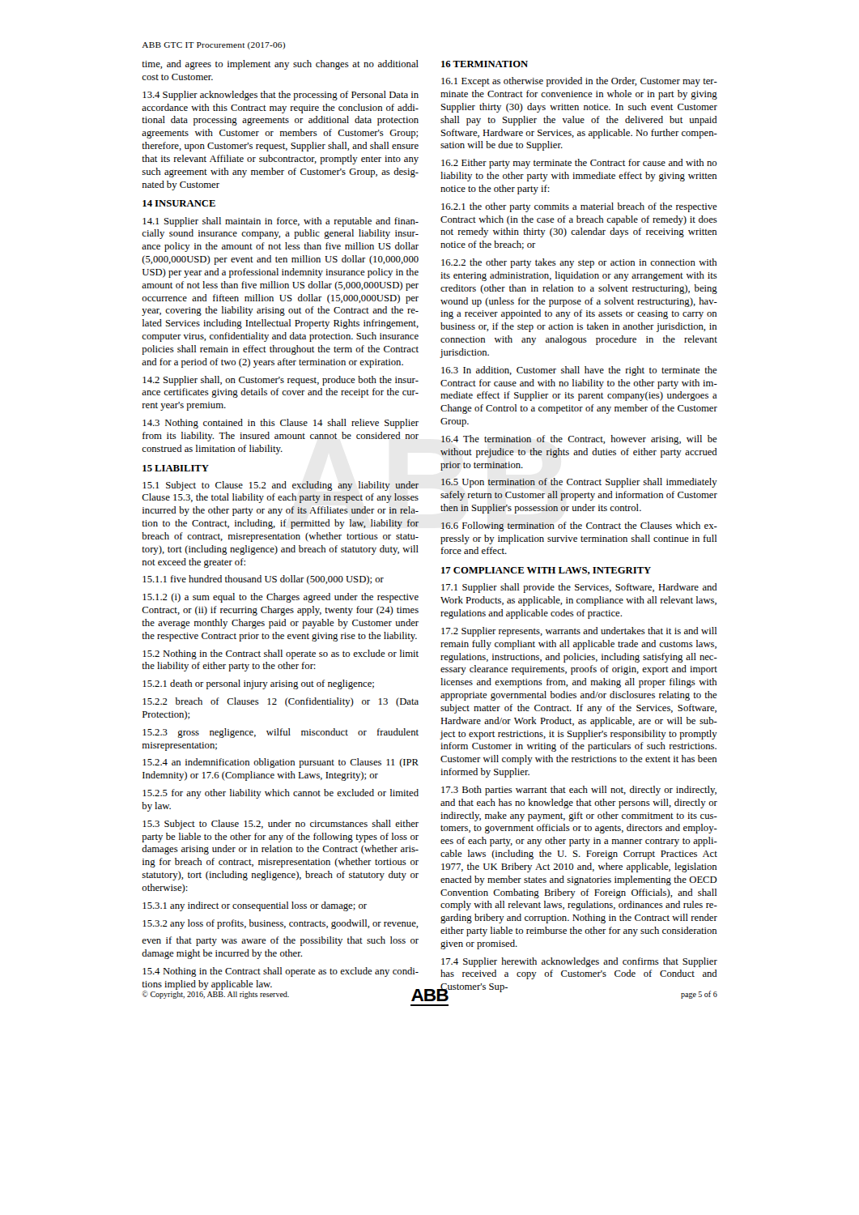ABB GTC IT Procurement (2017-06)
ABB
time, and agrees to implement any such changes at no additional cost to Customer.
13.4 Supplier acknowledges that the processing of Personal Data in accordance with this Contract may require the conclusion of additional data processing agreements or additional data protection agreements with Customer or members of Customer's Group; therefore, upon Customer's request, Supplier shall, and shall ensure that its relevant Affiliate or subcontractor, promptly enter into any such agreement with any member of Customer's Group, as designated by Customer
14 Insurance
14.1 Supplier shall maintain in force, with a reputable and financially sound insurance company, a public general liability insurance policy in the amount of not less than five million US dollar (5,000,000USD) per event and ten million US dollar (10,000,000 USD) per year and a professional indemnity insurance policy in the amount of not less than five million US dollar (5,000,000USD) per occurrence and fifteen million US dollar (15,000,000USD) per year, covering the liability arising out of the Contract and the related Services including Intellectual Property Rights infringement, computer virus, confidentiality and data protection. Such insurance policies shall remain in effect throughout the term of the Contract and for a period of two (2) years after termination or expiration.
14.2 Supplier shall, on Customer's request, produce both the insurance certificates giving details of cover and the receipt for the current year's premium.
14.3 Nothing contained in this Clause 14 shall relieve Supplier from its liability. The insured amount cannot be considered nor construed as limitation of liability.
15 Liability
15.1 Subject to Clause 15.2 and excluding any liability under Clause 15.3, the total liability of each party in respect of any losses incurred by the other party or any of its Affiliates under or in relation to the Contract, including, if permitted by law, liability for breach of contract, misrepresentation (whether tortious or statutory), tort (including negligence) and breach of statutory duty, will not exceed the greater of:
15.1.1 five hundred thousand US dollar (500,000 USD); or
15.1.2 (i) a sum equal to the Charges agreed under the respective Contract, or (ii) if recurring Charges apply, twenty four (24) times the average monthly Charges paid or payable by Customer under the respective Contract prior to the event giving rise to the liability.
15.2 Nothing in the Contract shall operate so as to exclude or limit the liability of either party to the other for:
15.2.1 death or personal injury arising out of negligence;
15.2.2 breach of Clauses 12 (Confidentiality) or 13 (Data Protection);
15.2.3 gross negligence, wilful misconduct or fraudulent misrepresentation;
15.2.4 an indemnification obligation pursuant to Clauses 11 (IPR Indemnity) or 17.6 (Compliance with Laws, Integrity); or
15.2.5 for any other liability which cannot be excluded or limited by law.
15.3 Subject to Clause 15.2, under no circumstances shall either party be liable to the other for any of the following types of loss or damages arising under or in relation to the Contract (whether arising for breach of contract, misrepresentation (whether tortious or statutory), tort (including negligence), breach of statutory duty or otherwise):
15.3.1 any indirect or consequential loss or damage; or
15.3.2 any loss of profits, business, contracts, goodwill, or revenue,
even if that party was aware of the possibility that such loss or damage might be incurred by the other.
15.4 Nothing in the Contract shall operate as to exclude any conditions implied by applicable law.
16 Termination
16.1 Except as otherwise provided in the Order, Customer may terminate the Contract for convenience in whole or in part by giving Supplier thirty (30) days written notice. In such event Customer shall pay to Supplier the value of the delivered but unpaid Software, Hardware or Services, as applicable. No further compensation will be due to Supplier.
16.2 Either party may terminate the Contract for cause and with no liability to the other party with immediate effect by giving written notice to the other party if:
16.2.1 the other party commits a material breach of the respective Contract which (in the case of a breach capable of remedy) it does not remedy within thirty (30) calendar days of receiving written notice of the breach; or
16.2.2 the other party takes any step or action in connection with its entering administration, liquidation or any arrangement with its creditors (other than in relation to a solvent restructuring), being wound up (unless for the purpose of a solvent restructuring), having a receiver appointed to any of its assets or ceasing to carry on business or, if the step or action is taken in another jurisdiction, in connection with any analogous procedure in the relevant jurisdiction.
16.3 In addition, Customer shall have the right to terminate the Contract for cause and with no liability to the other party with immediate effect if Supplier or its parent company(ies) undergoes a Change of Control to a competitor of any member of the Customer Group.
16.4 The termination of the Contract, however arising, will be without prejudice to the rights and duties of either party accrued prior to termination.
16.5 Upon termination of the Contract Supplier shall immediately safely return to Customer all property and information of Customer then in Supplier's possession or under its control.
16.6 Following termination of the Contract the Clauses which expressly or by implication survive termination shall continue in full force and effect.
17 Compliance with Laws, Integrity
17.1 Supplier shall provide the Services, Software, Hardware and Work Products, as applicable, in compliance with all relevant laws, regulations and applicable codes of practice.
17.2 Supplier represents, warrants and undertakes that it is and will remain fully compliant with all applicable trade and customs laws, regulations, instructions, and policies, including satisfying all necessary clearance requirements, proofs of origin, export and import licenses and exemptions from, and making all proper filings with appropriate governmental bodies and/or disclosures relating to the subject matter of the Contract. If any of the Services, Software, Hardware and/or Work Product, as applicable, are or will be subject to export restrictions, it is Supplier's responsibility to promptly inform Customer in writing of the particulars of such restrictions. Customer will comply with the restrictions to the extent it has been informed by Supplier.
17.3 Both parties warrant that each will not, directly or indirectly, and that each has no knowledge that other persons will, directly or indirectly, make any payment, gift or other commitment to its customers, to government officials or to agents, directors and employees of each party, or any other party in a manner contrary to applicable laws (including the U. S. Foreign Corrupt Practices Act 1977, the UK Bribery Act 2010 and, where applicable, legislation enacted by member states and signatories implementing the OECD Convention Combating Bribery of Foreign Officials), and shall comply with all relevant laws, regulations, ordinances and rules regarding bribery and corruption. Nothing in the Contract will render either party liable to reimburse the other for any such consideration given or promised.
17.4 Supplier herewith acknowledges and confirms that Supplier has received a copy of Customer's Code of Conduct and Customer's Sup-
© Copyright, 2016, ABB. All rights reserved.
ABB
page 5 of 6